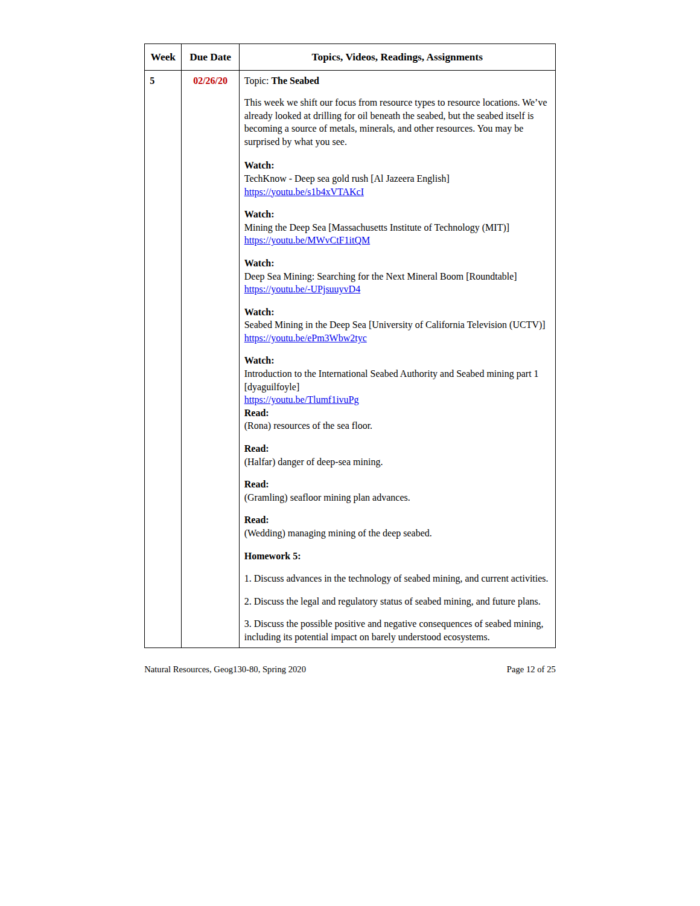| Week | Due Date | Topics, Videos, Readings, Assignments |
| --- | --- | --- |
| 5 | 02/26/20 | Topic: The Seabed This week we shift our focus from resource types to resource locations. We’ve already looked at drilling for oil beneath the seabed, but the seabed itself is becoming a source of metals, minerals, and other resources. You may be surprised by what you see. Watch: TechKnow - Deep sea gold rush [Al Jazeera English] https://youtu.be/s1b4xVTAKcI Watch: Mining the Deep Sea [Massachusetts Institute of Technology (MIT)] https://youtu.be/MWvCtF1itQM Watch: Deep Sea Mining: Searching for the Next Mineral Boom [Roundtable] https://youtu.be/-UPjsuuyvD4 Watch: Seabed Mining in the Deep Sea [University of California Television (UCTV)] https://youtu.be/ePm3Wbw2tyc Watch: Introduction to the International Seabed Authority and Seabed mining part 1 [dyaguilfoyle] https://youtu.be/Tlumf1ivuPg Read: (Rona) resources of the sea floor. Read: (Halfar) danger of deep-sea mining. Read: (Gramling) seafloor mining plan advances. Read: (Wedding) managing mining of the deep seabed. Homework 5: 1. Discuss advances in the technology of seabed mining, and current activities. 2. Discuss the legal and regulatory status of seabed mining, and future plans. 3. Discuss the possible positive and negative consequences of seabed mining, including its potential impact on barely understood ecosystems. |
Natural Resources, Geog130-80, Spring 2020
Page 12 of 25